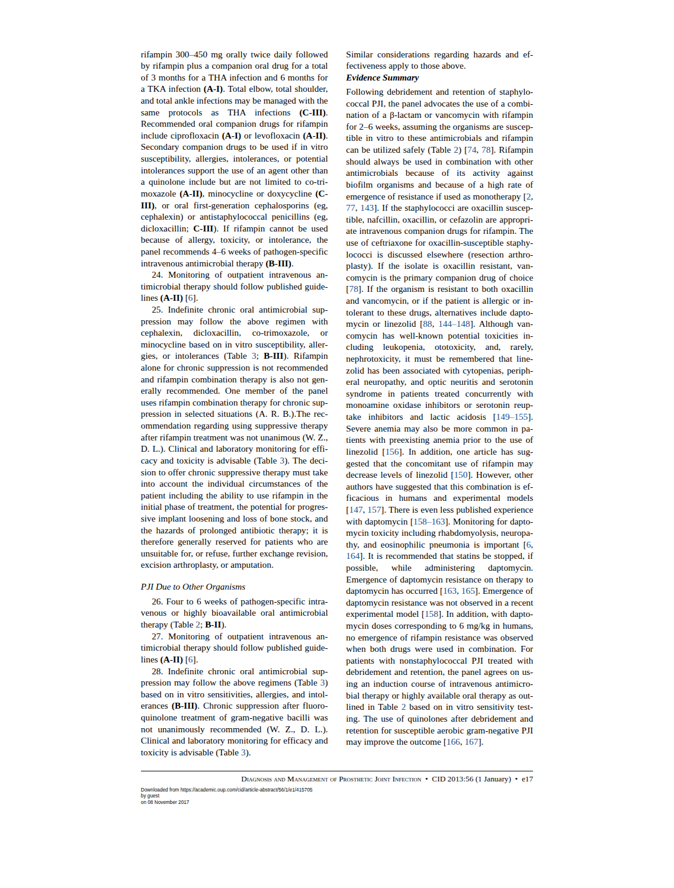rifampin 300–450 mg orally twice daily followed by rifampin plus a companion oral drug for a total of 3 months for a THA infection and 6 months for a TKA infection (A-I). Total elbow, total shoulder, and total ankle infections may be managed with the same protocols as THA infections (C-III). Recommended oral companion drugs for rifampin include ciprofloxacin (A-I) or levofloxacin (A-II). Secondary companion drugs to be used if in vitro susceptibility, allergies, intolerances, or potential intolerances support the use of an agent other than a quinolone include but are not limited to co-trimoxazole (A-II), minocycline or doxycycline (C-III), or oral first-generation cephalosporins (eg, cephalexin) or antistaphylococcal penicillins (eg, dicloxacillin; C-III). If rifampin cannot be used because of allergy, toxicity, or intolerance, the panel recommends 4–6 weeks of pathogen-specific intravenous antimicrobial therapy (B-III).
24. Monitoring of outpatient intravenous antimicrobial therapy should follow published guidelines (A-II) [6].
25. Indefinite chronic oral antimicrobial suppression may follow the above regimen with cephalexin, dicloxacillin, co-trimoxazole, or minocycline based on in vitro susceptibility, allergies, or intolerances (Table 3; B-III). Rifampin alone for chronic suppression is not recommended and rifampin combination therapy is also not generally recommended. One member of the panel uses rifampin combination therapy for chronic suppression in selected situations (A. R. B.).The recommendation regarding using suppressive therapy after rifampin treatment was not unanimous (W. Z., D. L.). Clinical and laboratory monitoring for efficacy and toxicity is advisable (Table 3). The decision to offer chronic suppressive therapy must take into account the individual circumstances of the patient including the ability to use rifampin in the initial phase of treatment, the potential for progressive implant loosening and loss of bone stock, and the hazards of prolonged antibiotic therapy; it is therefore generally reserved for patients who are unsuitable for, or refuse, further exchange revision, excision arthroplasty, or amputation.
PJI Due to Other Organisms
26. Four to 6 weeks of pathogen-specific intravenous or highly bioavailable oral antimicrobial therapy (Table 2; B-II).
27. Monitoring of outpatient intravenous antimicrobial therapy should follow published guidelines (A-II) [6].
28. Indefinite chronic oral antimicrobial suppression may follow the above regimens (Table 3) based on in vitro sensitivities, allergies, and intolerances (B-III). Chronic suppression after fluoroquinolone treatment of gram-negative bacilli was not unanimously recommended (W. Z., D. L.). Clinical and laboratory monitoring for efficacy and toxicity is advisable (Table 3).
Similar considerations regarding hazards and effectiveness apply to those above.
Evidence Summary
Following debridement and retention of staphylococcal PJI, the panel advocates the use of a combination of a β-lactam or vancomycin with rifampin for 2–6 weeks, assuming the organisms are susceptible in vitro to these antimicrobials and rifampin can be utilized safely (Table 2) [74, 78]. Rifampin should always be used in combination with other antimicrobials because of its activity against biofilm organisms and because of a high rate of emergence of resistance if used as monotherapy [2, 77, 143]. If the staphylococci are oxacillin susceptible, nafcillin, oxacillin, or cefazolin are appropriate intravenous companion drugs for rifampin. The use of ceftriaxone for oxacillin-susceptible staphylococci is discussed elsewhere (resection arthroplasty). If the isolate is oxacillin resistant, vancomycin is the primary companion drug of choice [78]. If the organism is resistant to both oxacillin and vancomycin, or if the patient is allergic or intolerant to these drugs, alternatives include daptomycin or linezolid [88, 144–148]. Although vancomycin has well-known potential toxicities including leukopenia, ototoxicity, and, rarely, nephrotoxicity, it must be remembered that linezolid has been associated with cytopenias, peripheral neuropathy, and optic neuritis and serotonin syndrome in patients treated concurrently with monoamine oxidase inhibitors or serotonin reuptake inhibitors and lactic acidosis [149–155]. Severe anemia may also be more common in patients with preexisting anemia prior to the use of linezolid [156]. In addition, one article has suggested that the concomitant use of rifampin may decrease levels of linezolid [150]. However, other authors have suggested that this combination is efficacious in humans and experimental models [147, 157]. There is even less published experience with daptomycin [158–163]. Monitoring for daptomycin toxicity including rhabdomyolysis, neuropathy, and eosinophilic pneumonia is important [6, 164]. It is recommended that statins be stopped, if possible, while administering daptomycin. Emergence of daptomycin resistance on therapy to daptomycin has occurred [163, 165]. Emergence of daptomycin resistance was not observed in a recent experimental model [158]. In addition, with daptomycin doses corresponding to 6 mg/kg in humans, no emergence of rifampin resistance was observed when both drugs were used in combination. For patients with nonstaphylococcal PJI treated with debridement and retention, the panel agrees on using an induction course of intravenous antimicrobial therapy or highly available oral therapy as outlined in Table 2 based on in vitro sensitivity testing. The use of quinolones after debridement and retention for susceptible aerobic gram-negative PJI may improve the outcome [166, 167].
Diagnosis and Management of Prosthetic Joint Infection • CID 2013:56 (1 January) • e17
Downloaded from https://academic.oup.com/cid/article-abstract/56/1/e1/415705
by guest
on 08 November 2017